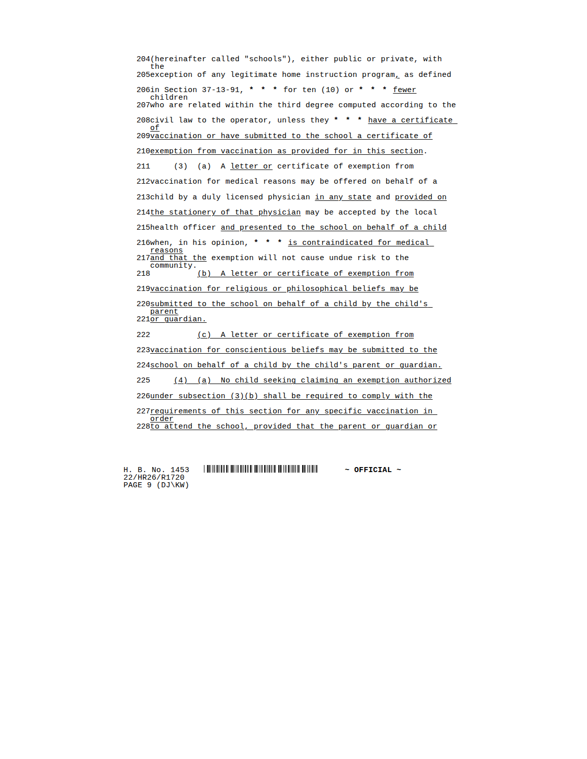| 204 | (hereinafter called "schools"), either public or private, with the |
| 205 | exception of any legitimate home instruction program , as defined |
| 206 | in Section 37-13-91, * * * for ten (10) or * * * fewer children |
| 207 | who are related within the third degree computed according to the |
| 208 | civil law to the operator, unless they * * * have a certificate of |
| 209 | vaccination or have submitted to the school a certificate of |
| 210 | exemption from vaccination as provided for in this section . |
| 211 | (3) (a) A letter or certificate of exemption from |
| 212 | vaccination for medical reasons may be offered on behalf of a |
| 213 | child by a duly licensed physician in any state and provided on |
| 214 | the stationery of that physician may be accepted by the local |
| 215 | health officer and presented to the school on behalf of a child |
| 216 | when, in his opinion, * * * is contraindicated for medical reasons |
| 217 | and that the exemption will not cause undue risk to the community. |
| 218 | (b) A letter or certificate of exemption from |
| 219 | vaccination for religious or philosophical beliefs may be |
| 220 | submitted to the school on behalf of a child by the child's parent |
| 221 | or guardian. |
| 222 | (c) A letter or certificate of exemption from |
| 223 | vaccination for conscientious beliefs may be submitted to the |
| 224 | school on behalf of a child by the child's parent or guardian. |
| 225 | (4) (a) No child seeking claiming an exemption authorized |
| 226 | under subsection (3)(b) shall be required to comply with the |
| 227 | requirements of this section for any specific vaccination in order |
| 228 | to attend the school, provided that the parent or guardian or |
H. B. No. 1453 ~ OFFICIAL ~
22/HR26/R1720
PAGE 9 (DJ\KW)